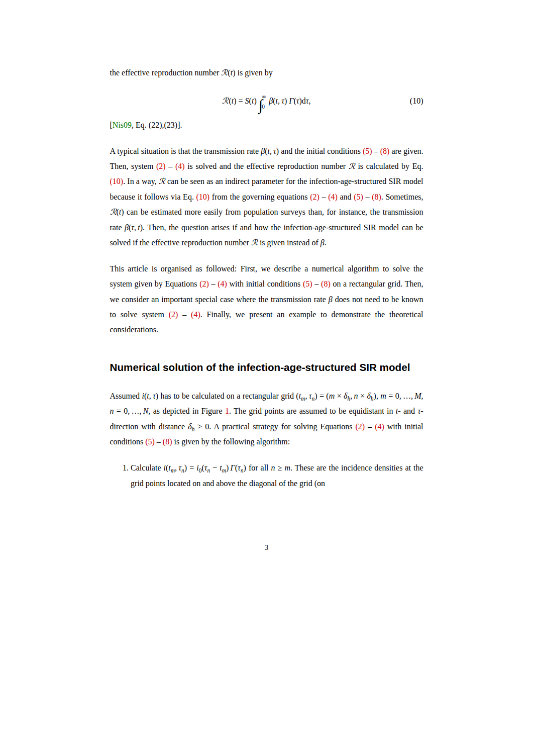the effective reproduction number ℛ(t) is given by
ℛ(t) = S(t) ∫∞0 β(t, τ) Γ(τ)dτ, (10)
[Nis09, Eq. (22),(23)].
A typical situation is that the transmission rate β(t, τ) and the initial conditions (5) – (8) are given. Then, system (2) – (4) is solved and the effective reproduction number ℛ is calculated by Eq. (10). In a way, ℛ can be seen as an indirect parameter for the infection-age-structured SIR model because it follows via Eq. (10) from the governing equations (2) – (4) and (5) – (8). Sometimes, ℛ(t) can be estimated more easily from population surveys than, for instance, the transmission rate β(τ, t). Then, the question arises if and how the infection-age-structured SIR model can be solved if the effective reproduction number ℛ is given instead of β.
This article is organised as followed: First, we describe a numerical algorithm to solve the system given by Equations (2) – (4) with initial conditions (5) – (8) on a rectangular grid. Then, we consider an important special case where the transmission rate β does not need to be known to solve system (2) – (4). Finally, we present an example to demonstrate the theoretical considerations.
Numerical solution of the infection-age-structured SIR model
Assumed i(t, τ) has to be calculated on a rectangular grid (tm, τn) = (m × δh, n × δh), m = 0, …, M, n = 0, …, N, as depicted in Figure 1. The grid points are assumed to be equidistant in t- and τ-direction with distance δh > 0. A practical strategy for solving Equations (2) – (4) with initial conditions (5) – (8) is given by the following algorithm:
Calculate i(tm, τn) = i0(τn − tm) Γ(τn) for all n ≥ m. These are the incidence densities at the grid points located on and above the diagonal of the grid (on
3